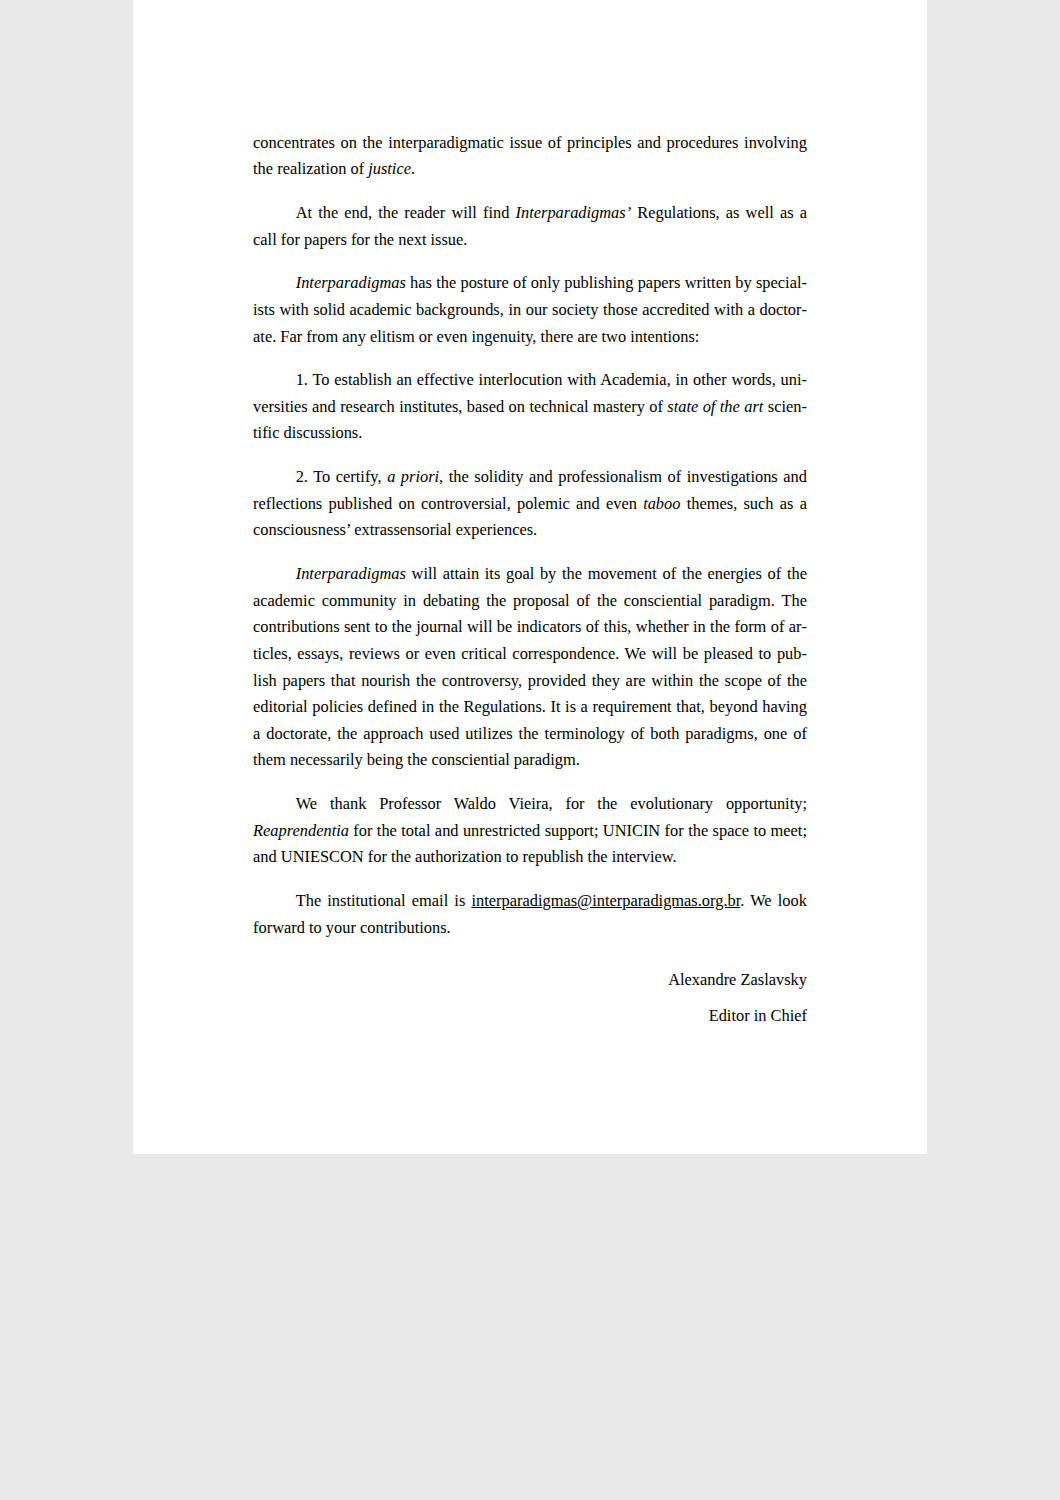concentrates on the interparadigmatic issue of principles and procedures involving the realization of justice.
At the end, the reader will find Interparadigmas’ Regulations, as well as a call for papers for the next issue.
Interparadigmas has the posture of only publishing papers written by specialists with solid academic backgrounds, in our society those accredited with a doctorate. Far from any elitism or even ingenuity, there are two intentions:
1. To establish an effective interlocution with Academia, in other words, universities and research institutes, based on technical mastery of state of the art scientific discussions.
2. To certify, a priori, the solidity and professionalism of investigations and reflections published on controversial, polemic and even taboo themes, such as a consciousness’ extrassensorial experiences.
Interparadigmas will attain its goal by the movement of the energies of the academic community in debating the proposal of the consciential paradigm. The contributions sent to the journal will be indicators of this, whether in the form of articles, essays, reviews or even critical correspondence. We will be pleased to publish papers that nourish the controversy, provided they are within the scope of the editorial policies defined in the Regulations. It is a requirement that, beyond having a doctorate, the approach used utilizes the terminology of both paradigms, one of them necessarily being the consciential paradigm.
We thank Professor Waldo Vieira, for the evolutionary opportunity; Reaprendentia for the total and unrestricted support; UNICIN for the space to meet; and UNIESCON for the authorization to republish the interview.
The institutional email is interparadigmas@interparadigmas.org.br. We look forward to your contributions.
Alexandre Zaslavsky
Editor in Chief